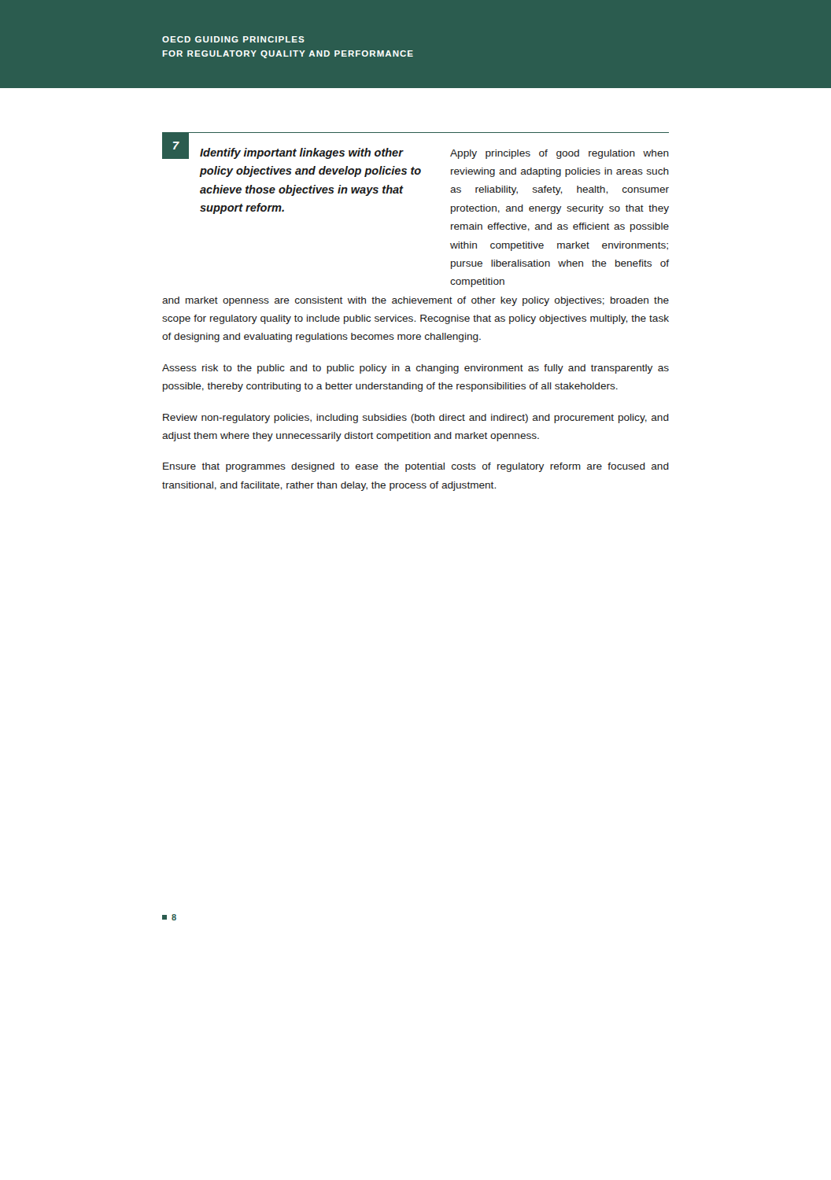OECD Guiding Principles
for Regulatory Quality and Performance
7
Identify important linkages with other policy objectives and develop policies to achieve those objectives in ways that support reform.
Apply principles of good regulation when reviewing and adapting policies in areas such as reliability, safety, health, consumer protection, and energy security so that they remain effective, and as efficient as possible within competitive market environments; pursue liberalisation when the benefits of competition
and market openness are consistent with the achievement of other key policy objectives; broaden the scope for regulatory quality to include public services. Recognise that as policy objectives multiply, the task of designing and evaluating regulations becomes more challenging.
Assess risk to the public and to public policy in a changing environment as fully and transparently as possible, thereby contributing to a better understanding of the responsibilities of all stakeholders.
Review non-regulatory policies, including subsidies (both direct and indirect) and procurement policy, and adjust them where they unnecessarily distort competition and market openness.
Ensure that programmes designed to ease the potential costs of regulatory reform are focused and transitional, and facilitate, rather than delay, the process of adjustment.
8